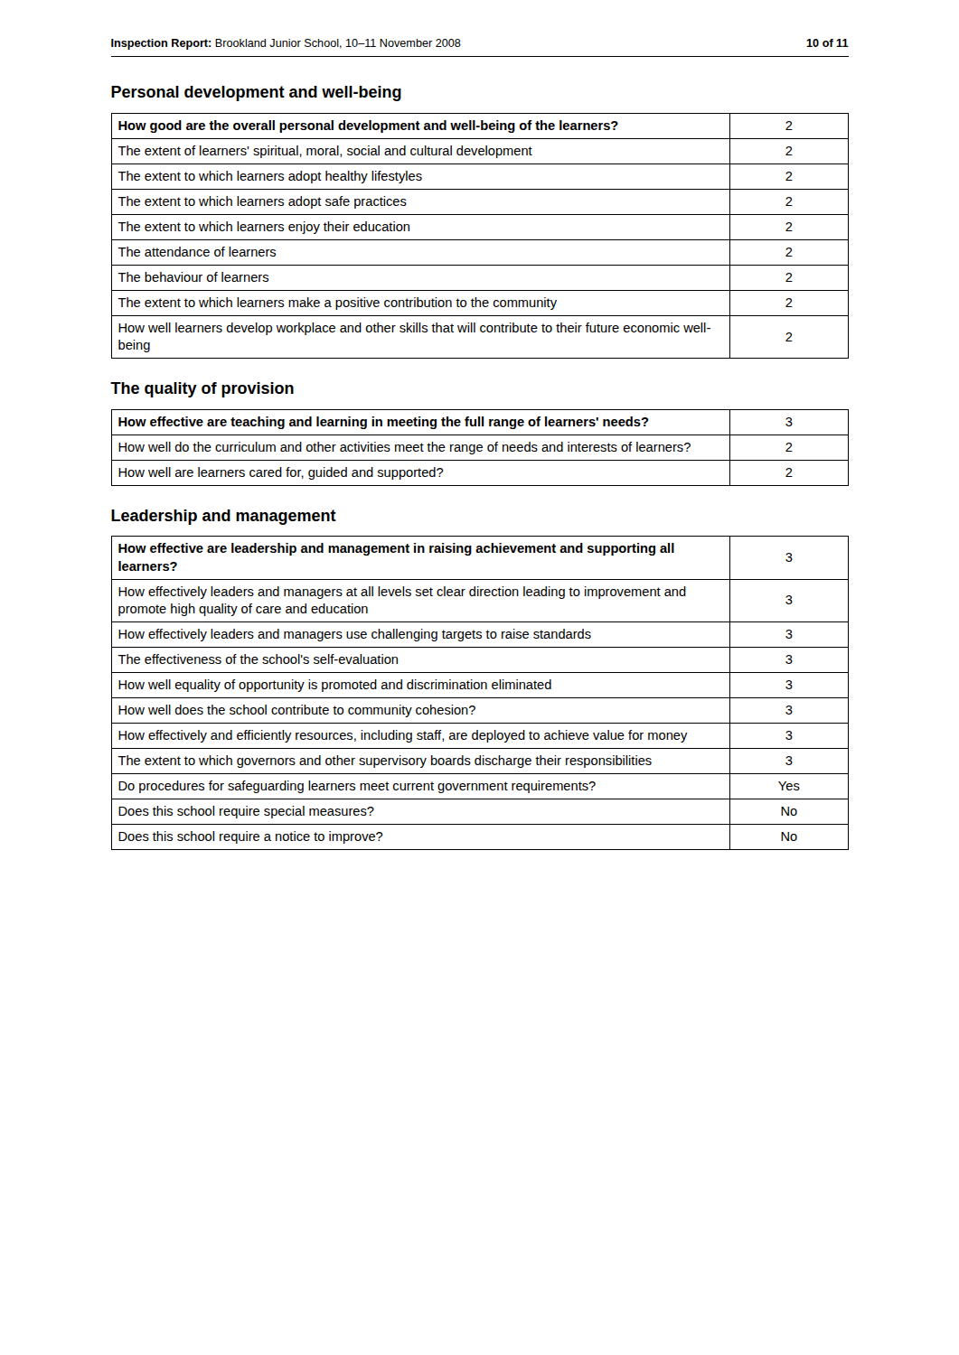Inspection Report: Brookland Junior School, 10–11 November 2008
10 of 11
Personal development and well-being
| How good are the overall personal development and well-being of the learners? | 2 |
| The extent of learners' spiritual, moral, social and cultural development | 2 |
| The extent to which learners adopt healthy lifestyles | 2 |
| The extent to which learners adopt safe practices | 2 |
| The extent to which learners enjoy their education | 2 |
| The attendance of learners | 2 |
| The behaviour of learners | 2 |
| The extent to which learners make a positive contribution to the community | 2 |
| How well learners develop workplace and other skills that will contribute to their future economic well-being | 2 |
The quality of provision
| How effective are teaching and learning in meeting the full range of learners' needs? | 3 |
| How well do the curriculum and other activities meet the range of needs and interests of learners? | 2 |
| How well are learners cared for, guided and supported? | 2 |
Leadership and management
| How effective are leadership and management in raising achievement and supporting all learners? | 3 |
| How effectively leaders and managers at all levels set clear direction leading to improvement and promote high quality of care and education | 3 |
| How effectively leaders and managers use challenging targets to raise standards | 3 |
| The effectiveness of the school's self-evaluation | 3 |
| How well equality of opportunity is promoted and discrimination eliminated | 3 |
| How well does the school contribute to community cohesion? | 3 |
| How effectively and efficiently resources, including staff, are deployed to achieve value for money | 3 |
| The extent to which governors and other supervisory boards discharge their responsibilities | 3 |
| Do procedures for safeguarding learners meet current government requirements? | Yes |
| Does this school require special measures? | No |
| Does this school require a notice to improve? | No |